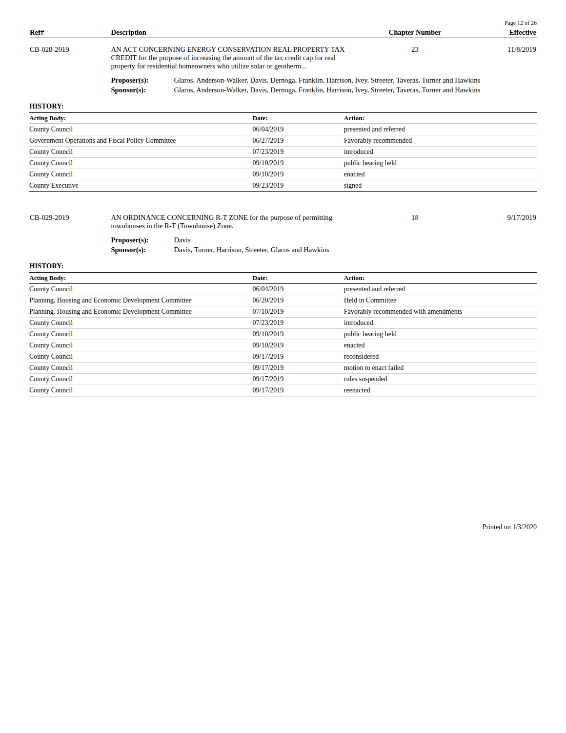Page 12 of 26
| Ref# | Description | Chapter Number | Effective |
| CB-028-2019 | AN ACT CONCERNING ENERGY CONSERVATION REAL PROPERTY TAX CREDIT for the purpose of increasing the amount of the tax credit cap for real property for residential homeowners who utilize solar or geotherm... | 23 | 11/8/2019 |
| | Proposer(s): | Glaros, Anderson-Walker, Davis, Dernoga, Franklin, Harrison, Ivey, Streeter, Taveras, Turner and Hawkins |
| | Sponsor(s): | Glaros, Anderson-Walker, Davis, Dernoga, Franklin, Harrison, Ivey, Streeter, Taveras, Turner and Hawkins |
HISTORY:
| Acting Body: | Date: | Action: |
| --- | --- | --- |
| County Council | 06/04/2019 | presented and referred |
| Government Operations and Fiscal Policy Committee | 06/27/2019 | Favorably recommended |
| County Council | 07/23/2019 | introduced |
| County Council | 09/10/2019 | public hearing held |
| County Council | 09/10/2019 | enacted |
| County Executive | 09/23/2019 | signed |
| CB-029-2019 | AN ORDINANCE CONCERNING R-T ZONE for the purpose of permitting townhouses in the R-T (Townhouse) Zone. | 18 | 9/17/2019 |
| | Proposer(s): | Davis |
| | Sponsor(s): | Davis, Turner, Harrison, Streeter, Glaros and Hawkins |
HISTORY:
| Acting Body: | Date: | Action: |
| --- | --- | --- |
| County Council | 06/04/2019 | presented and referred |
| Planning, Housing and Economic Development Committee | 06/20/2019 | Held in Committee |
| Planning, Housing and Economic Development Committee | 07/10/2019 | Favorably recommended with amendments |
| County Council | 07/23/2019 | introduced |
| County Council | 09/10/2019 | public hearing held |
| County Council | 09/10/2019 | enacted |
| County Council | 09/17/2019 | reconsidered |
| County Council | 09/17/2019 | motion to enact failed |
| County Council | 09/17/2019 | rules suspended |
| County Council | 09/17/2019 | reenacted |
Printed on 1/3/2020